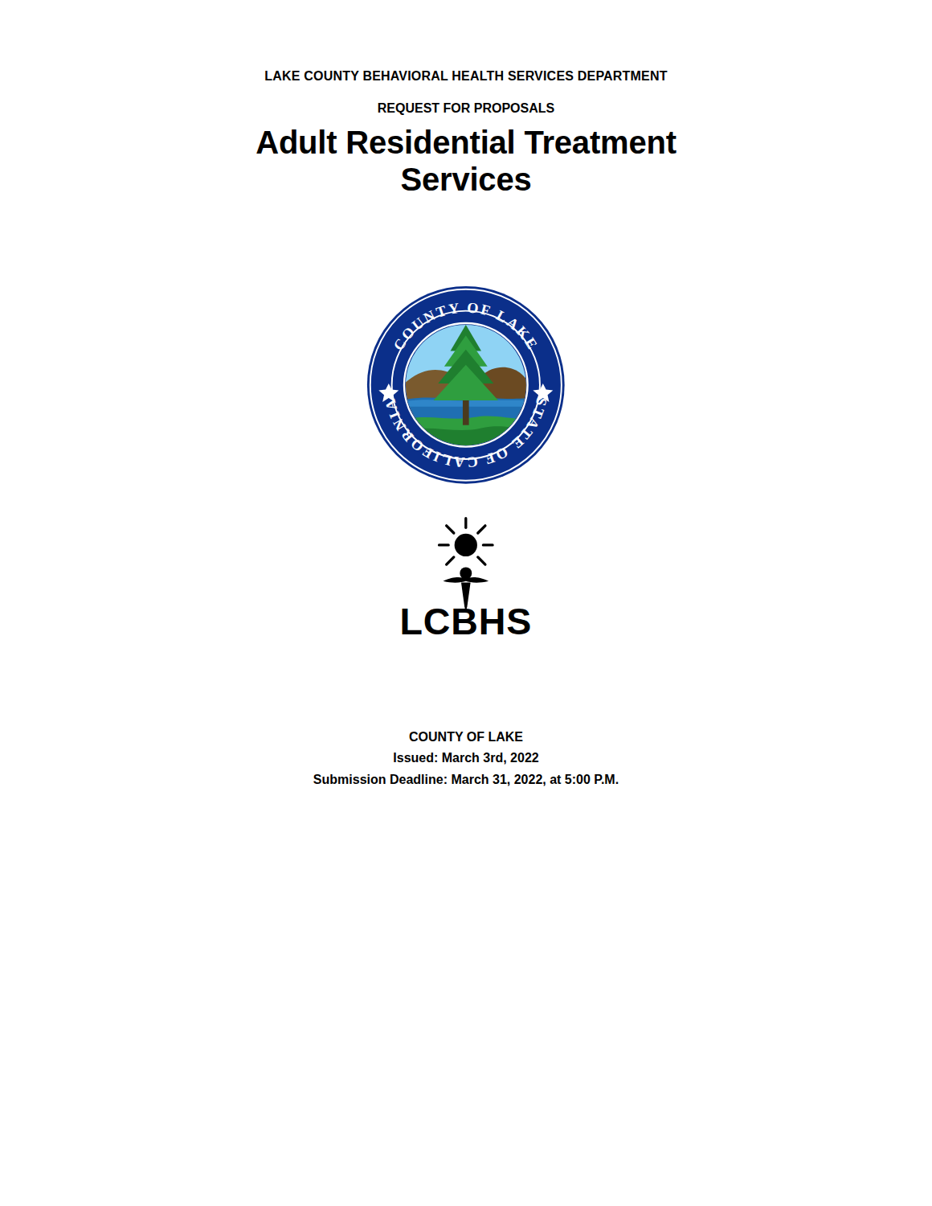LAKE COUNTY BEHAVIORAL HEALTH SERVICES DEPARTMENT
REQUEST FOR PROPOSALS
Adult Residential Treatment Services
COUNTY OF LAKE STATE OF CALIFORNIA LCBHS
COUNTY OF LAKE
Issued: March 3rd, 2022
Submission Deadline: March 31, 2022, at 5:00 P.M.